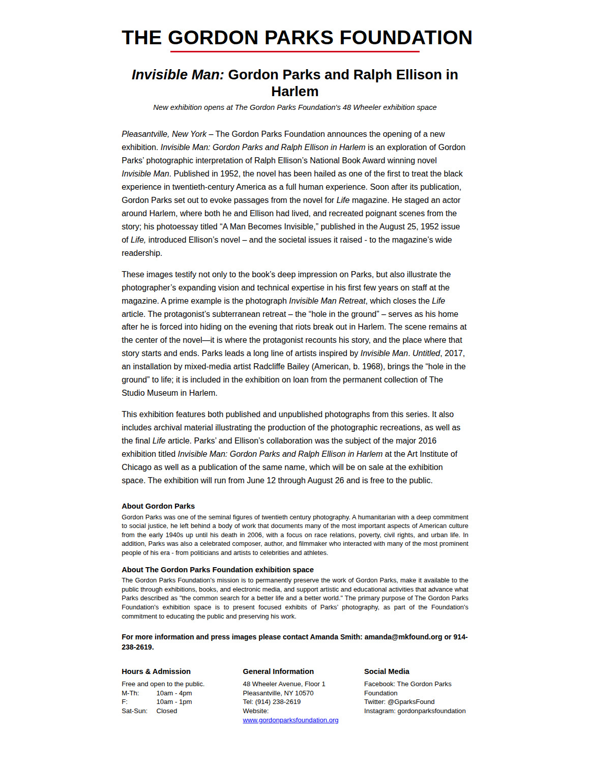THE GORDON PARKS FOUNDATION
Invisible Man: Gordon Parks and Ralph Ellison in Harlem
New exhibition opens at The Gordon Parks Foundation's 48 Wheeler exhibition space
Pleasantville, New York – The Gordon Parks Foundation announces the opening of a new exhibition. Invisible Man: Gordon Parks and Ralph Ellison in Harlem is an exploration of Gordon Parks’ photographic interpretation of Ralph Ellison’s National Book Award winning novel Invisible Man. Published in 1952, the novel has been hailed as one of the first to treat the black experience in twentieth-century America as a full human experience. Soon after its publication, Gordon Parks set out to evoke passages from the novel for Life magazine. He staged an actor around Harlem, where both he and Ellison had lived, and recreated poignant scenes from the story; his photoessay titled “A Man Becomes Invisible,” published in the August 25, 1952 issue of Life, introduced Ellison’s novel – and the societal issues it raised - to the magazine’s wide readership.
These images testify not only to the book’s deep impression on Parks, but also illustrate the photographer’s expanding vision and technical expertise in his first few years on staff at the magazine. A prime example is the photograph Invisible Man Retreat, which closes the Life article. The protagonist’s subterranean retreat – the “hole in the ground” – serves as his home after he is forced into hiding on the evening that riots break out in Harlem. The scene remains at the center of the novel—it is where the protagonist recounts his story, and the place where that story starts and ends. Parks leads a long line of artists inspired by Invisible Man. Untitled, 2017, an installation by mixed-media artist Radcliffe Bailey (American, b. 1968), brings the “hole in the ground” to life; it is included in the exhibition on loan from the permanent collection of The Studio Museum in Harlem.
This exhibition features both published and unpublished photographs from this series. It also includes archival material illustrating the production of the photographic recreations, as well as the final Life article. Parks’ and Ellison’s collaboration was the subject of the major 2016 exhibition titled Invisible Man: Gordon Parks and Ralph Ellison in Harlem at the Art Institute of Chicago as well as a publication of the same name, which will be on sale at the exhibition space. The exhibition will run from June 12 through August 26 and is free to the public.
About Gordon Parks
Gordon Parks was one of the seminal figures of twentieth century photography. A humanitarian with a deep commitment to social justice, he left behind a body of work that documents many of the most important aspects of American culture from the early 1940s up until his death in 2006, with a focus on race relations, poverty, civil rights, and urban life. In addition, Parks was also a celebrated composer, author, and filmmaker who interacted with many of the most prominent people of his era - from politicians and artists to celebrities and athletes.
About The Gordon Parks Foundation exhibition space
The Gordon Parks Foundation's mission is to permanently preserve the work of Gordon Parks, make it available to the public through exhibitions, books, and electronic media, and support artistic and educational activities that advance what Parks described as "the common search for a better life and a better world." The primary purpose of The Gordon Parks Foundation's exhibition space is to present focused exhibits of Parks’ photography, as part of the Foundation's commitment to educating the public and preserving his work.
For more information and press images please contact Amanda Smith: amanda@mkfound.org or 914-238-2619.
Hours & Admission
Free and open to the public.
| M-Th: | 10am - 4pm |
| F: | 10am - 1pm |
| Sat-Sun: | Closed |
General Information
48 Wheeler Avenue, Floor 1
Pleasantville, NY 10570
Tel: (914) 238-2619
Website: www.gordonparksfoundation.org
Social Media
Facebook: The Gordon Parks Foundation
Twitter: @GparksFound
Instagram: gordonparksfoundation